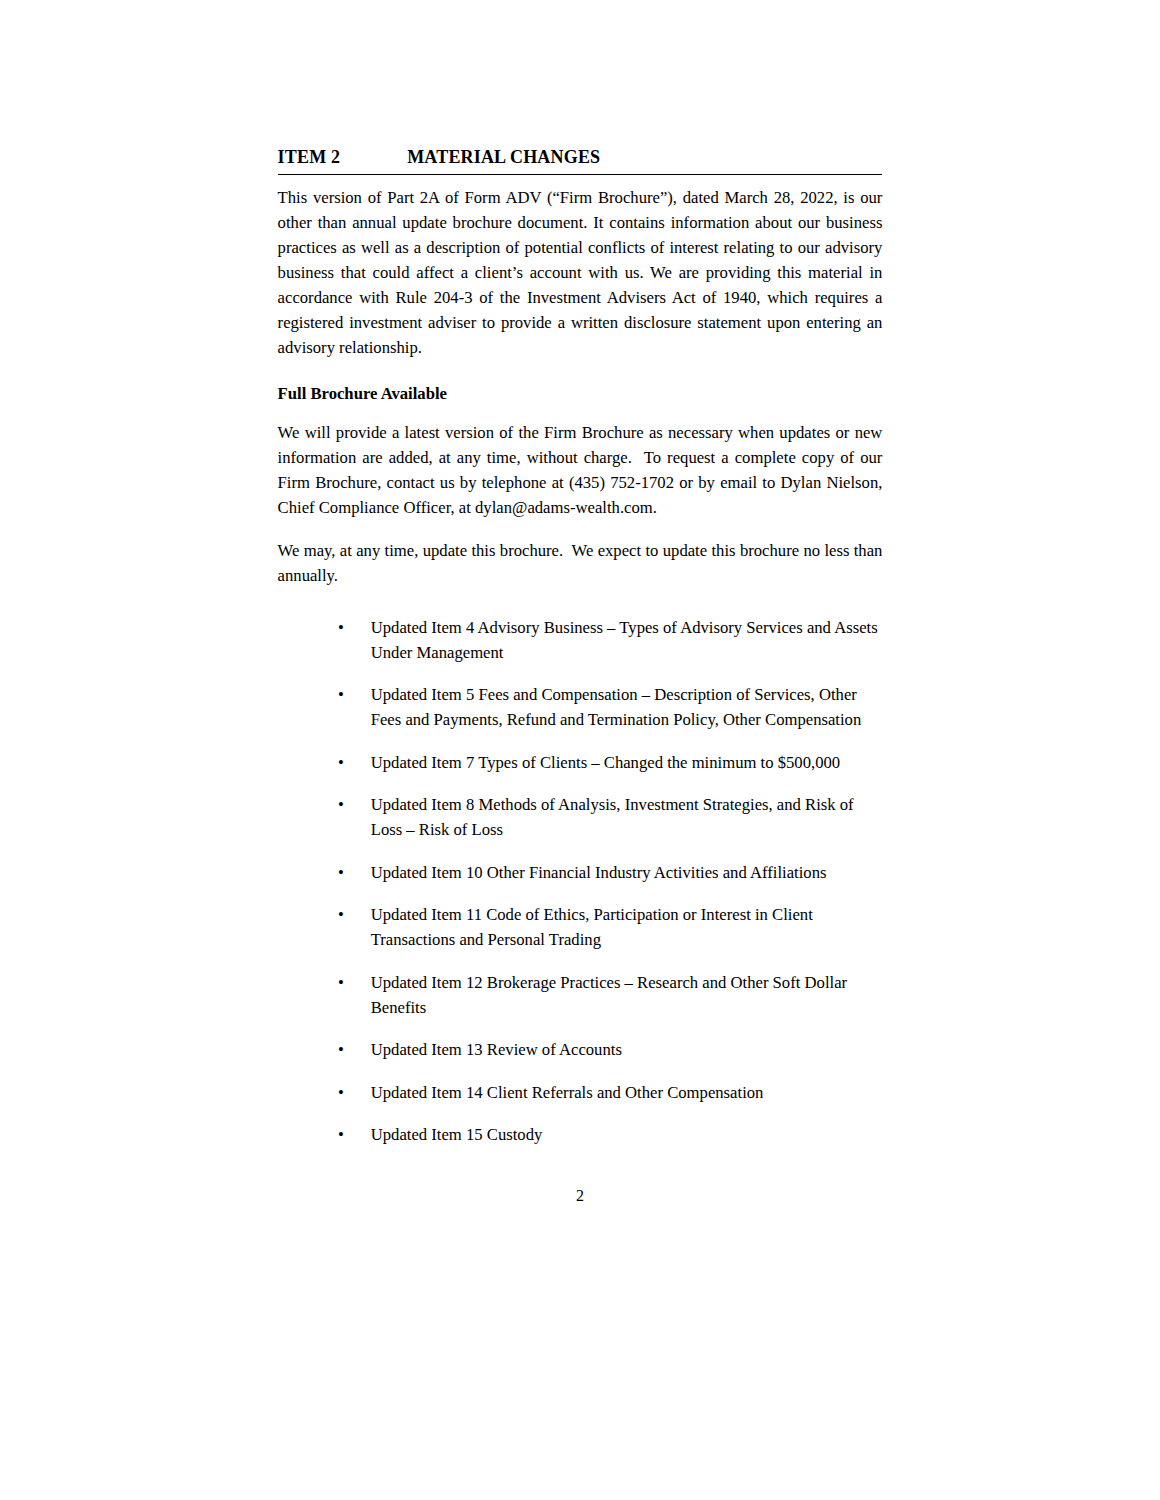ITEM 2 MATERIAL CHANGES
This version of Part 2A of Form ADV (“Firm Brochure”), dated March 28, 2022, is our other than annual update brochure document. It contains information about our business practices as well as a description of potential conflicts of interest relating to our advisory business that could affect a client’s account with us. We are providing this material in accordance with Rule 204-3 of the Investment Advisers Act of 1940, which requires a registered investment adviser to provide a written disclosure statement upon entering an advisory relationship.
Full Brochure Available
We will provide a latest version of the Firm Brochure as necessary when updates or new information are added, at any time, without charge. To request a complete copy of our Firm Brochure, contact us by telephone at (435) 752-1702 or by email to Dylan Nielson, Chief Compliance Officer, at dylan@adams-wealth.com.
We may, at any time, update this brochure. We expect to update this brochure no less than annually.
Updated Item 4 Advisory Business – Types of Advisory Services and Assets Under Management
Updated Item 5 Fees and Compensation – Description of Services, Other Fees and Payments, Refund and Termination Policy, Other Compensation
Updated Item 7 Types of Clients – Changed the minimum to $500,000
Updated Item 8 Methods of Analysis, Investment Strategies, and Risk of Loss – Risk of Loss
Updated Item 10 Other Financial Industry Activities and Affiliations
Updated Item 11 Code of Ethics, Participation or Interest in Client Transactions and Personal Trading
Updated Item 12 Brokerage Practices – Research and Other Soft Dollar Benefits
Updated Item 13 Review of Accounts
Updated Item 14 Client Referrals and Other Compensation
Updated Item 15 Custody
2